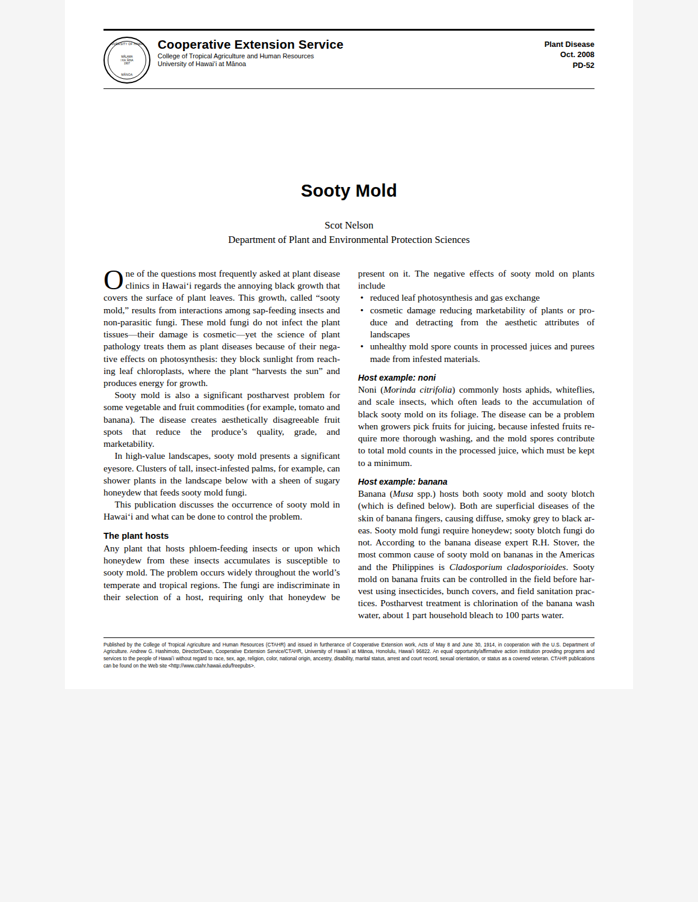UNIVERSITY OF HAWAIʻI
MĀLAMA
I KA ʻĀINA
1907
MĀNOA
Cooperative Extension Service
College of Tropical Agriculture and Human Resources
University of Hawaiʻi at Mānoa
Plant Disease
Oct. 2008
PD-52
Sooty Mold
Scot Nelson
Department of Plant and Environmental Protection Sciences
One of the questions most frequently asked at plant disease clinics in Hawaiʻi regards the annoying black growth that covers the surface of plant leaves. This growth, called “sooty mold,” results from interactions among sap-feeding insects and non-parasitic fungi. These mold fungi do not infect the plant tissues—their damage is cosmetic—yet the science of plant pathology treats them as plant diseases because of their negative effects on photosynthesis: they block sunlight from reaching leaf chloroplasts, where the plant “harvests the sun” and produces energy for growth.
Sooty mold is also a significant postharvest problem for some vegetable and fruit commodities (for example, tomato and banana). The disease creates aesthetically disagreeable fruit spots that reduce the produce’s quality, grade, and marketability.
In high-value landscapes, sooty mold presents a significant eyesore. Clusters of tall, insect-infested palms, for example, can shower plants in the landscape below with a sheen of sugary honeydew that feeds sooty mold fungi.
This publication discusses the occurrence of sooty mold in Hawaiʻi and what can be done to control the problem.
The plant hosts
Any plant that hosts phloem-feeding insects or upon which honeydew from these insects accumulates is susceptible to sooty mold. The problem occurs widely throughout the world’s temperate and tropical regions. The fungi are indiscriminate in their selection of a host, requiring only that honeydew be present on it. The negative effects of sooty mold on plants include
reduced leaf photosynthesis and gas exchange
cosmetic damage reducing marketability of plants or produce and detracting from the aesthetic attributes of landscapes
unhealthy mold spore counts in processed juices and purees made from infested materials.
Host example: noni
Noni (Morinda citrifolia) commonly hosts aphids, whiteflies, and scale insects, which often leads to the accumulation of black sooty mold on its foliage. The disease can be a problem when growers pick fruits for juicing, because infested fruits require more thorough washing, and the mold spores contribute to total mold counts in the processed juice, which must be kept to a minimum.
Host example: banana
Banana (Musa spp.) hosts both sooty mold and sooty blotch (which is defined below). Both are superficial diseases of the skin of banana fingers, causing diffuse, smoky grey to black areas. Sooty mold fungi require honeydew; sooty blotch fungi do not. According to the banana disease expert R.H. Stover, the most common cause of sooty mold on bananas in the Americas and the Philippines is Cladosporium cladosporioides. Sooty mold on banana fruits can be controlled in the field before harvest using insecticides, bunch covers, and field sanitation practices. Postharvest treatment is chlorination of the banana wash water, about 1 part household bleach to 100 parts water.
Published by the College of Tropical Agriculture and Human Resources (CTAHR) and issued in furtherance of Cooperative Extension work, Acts of May 8 and June 30, 1914, in cooperation with the U.S. Department of Agriculture. Andrew G. Hashimoto, Director/Dean, Cooperative Extension Service/CTAHR, University of Hawaiʻi at Mānoa, Honolulu, Hawaiʻi 96822. An equal opportunity/affirmative action institution providing programs and services to the people of Hawaiʻi without regard to race, sex, age, religion, color, national origin, ancestry, disability, marital status, arrest and court record, sexual orientation, or status as a covered veteran. CTAHR publications can be found on the Web site <http://www.ctahr.hawaii.edu/freepubs>.